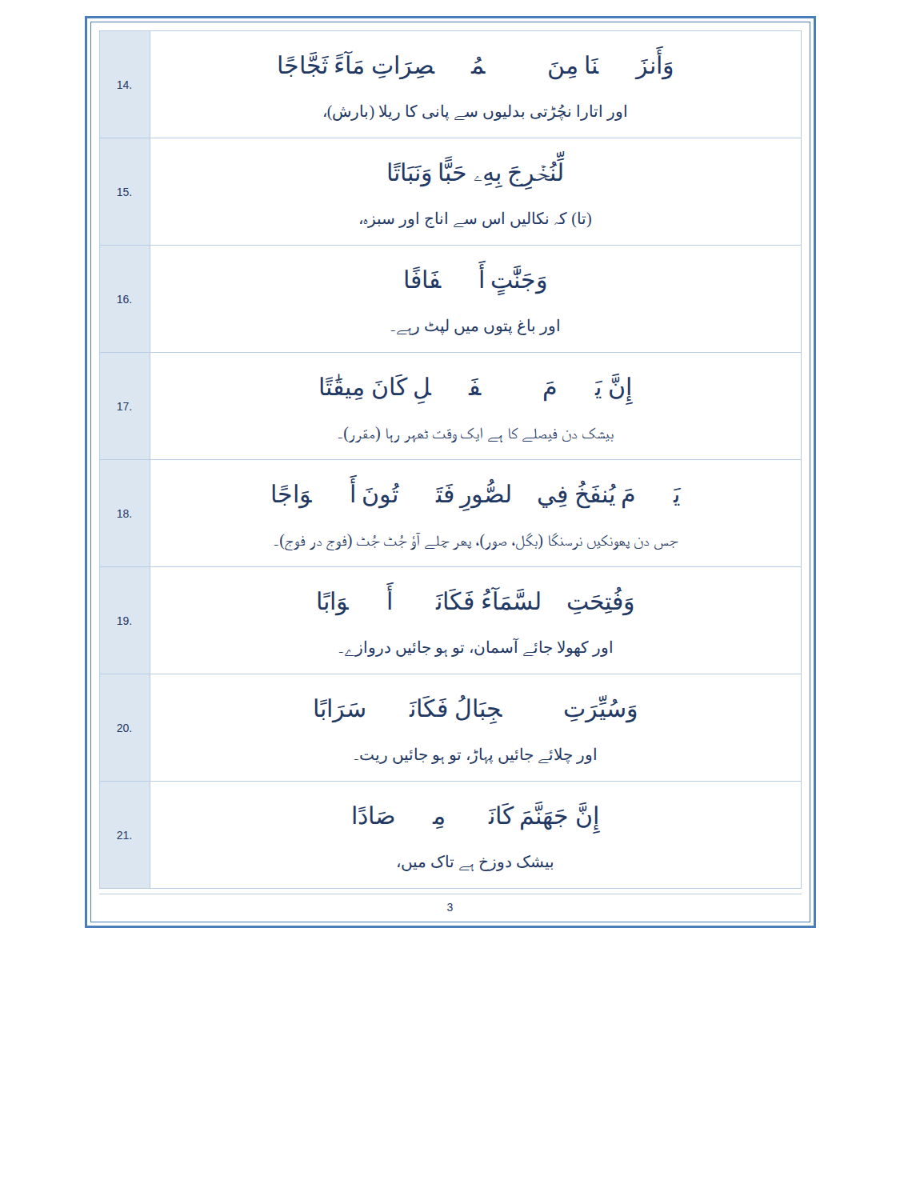| وَأَنزَلۡنَا مِنَ ٱلۡمُعۡصِرَاتِ مَآءً ثَجَّاجًا اور اتارا نچُڑتی بدلیوں سے پانی کا ریلا (بارش)، | 14. |
| لِّنُخۡرِجَ بِهِۦ حَبًّا وَنَبَاتًا (تا) کہ نکالیں اس سے اناج اور سبزہ، | 15. |
| وَجَنَّٰتٍ أَلۡفَافًا اور باغ پتوں میں لپٹ رہے۔ | 16. |
| إِنَّ يَوۡمَ ٱلۡفَصۡلِ كَانَ مِيقَٰتًا بیشک دن فیصلے کا ہے ایک وقت ٹھہر رہا (مقرر)۔ | 17. |
| يَوۡمَ يُنفَخُ فِي ٱلصُّورِ فَتَأۡتُونَ أَفۡوَاجًا جس دن پھونکیں نرسنگا (بگل، صور)، پھر چلے آؤ جُٹ جُٹ (فوج در فوج)۔ | 18. |
| وَفُتِحَتِ ٱلسَّمَآءُ فَكَانَتۡ أَبۡوَابًا اور کھولا جائے آسمان، تو ہو جائیں دروازے۔ | 19. |
| وَسُيِّرَتِ ٱلۡجِبَالُ فَكَانَتۡ سَرَابًا اور چلائے جائیں پہاڑ، تو ہو جائیں ریت۔ | 20. |
| إِنَّ جَهَنَّمَ كَانَتۡ مِرۡصَادًا بیشک دوزخ ہے تاک میں، | 21. |
3